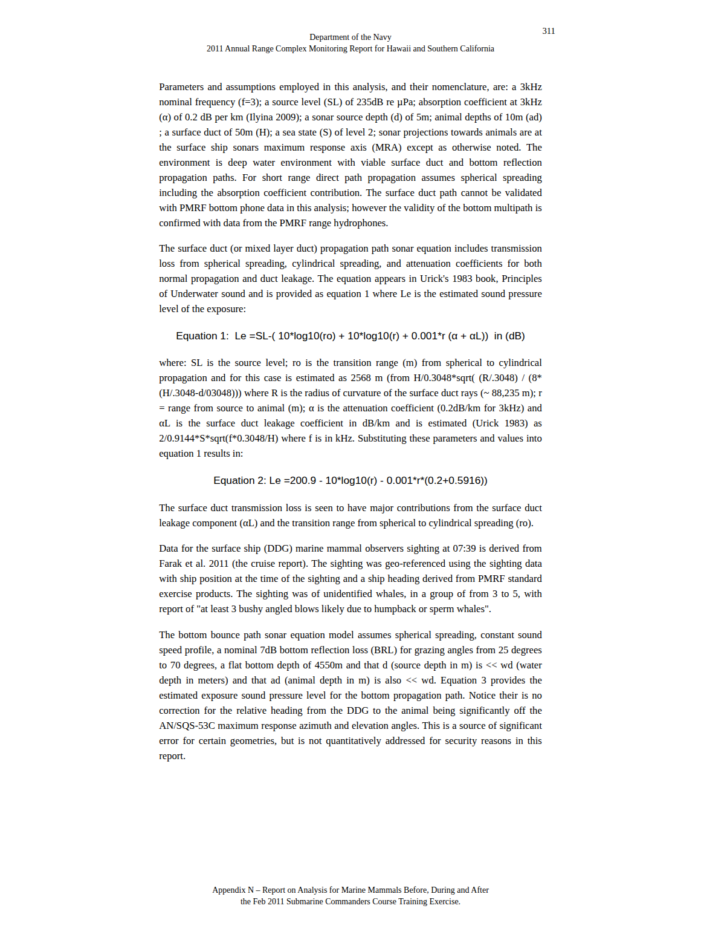311
Department of the Navy 2011 Annual Range Complex Monitoring Report for Hawaii and Southern California
Parameters and assumptions employed in this analysis, and their nomenclature, are: a 3kHz nominal frequency (f=3); a source level (SL) of 235dB re µPa; absorption coefficient at 3kHz (α) of 0.2 dB per km (Ilyina 2009); a sonar source depth (d) of 5m; animal depths of 10m (ad) ; a surface duct of 50m (H); a sea state (S) of level 2; sonar projections towards animals are at the surface ship sonars maximum response axis (MRA) except as otherwise noted. The environment is deep water environment with viable surface duct and bottom reflection propagation paths. For short range direct path propagation assumes spherical spreading including the absorption coefficient contribution. The surface duct path cannot be validated with PMRF bottom phone data in this analysis; however the validity of the bottom multipath is confirmed with data from the PMRF range hydrophones.
The surface duct (or mixed layer duct) propagation path sonar equation includes transmission loss from spherical spreading, cylindrical spreading, and attenuation coefficients for both normal propagation and duct leakage. The equation appears in Urick's 1983 book, Principles of Underwater sound and is provided as equation 1 where Le is the estimated sound pressure level of the exposure:
Equation 1: Le =SL-( 10*log10(ro) + 10*log10(r) + 0.001*r (α + αL)) in (dB)
where: SL is the source level; ro is the transition range (m) from spherical to cylindrical propagation and for this case is estimated as 2568 m (from H/0.3048*sqrt( (R/.3048) / (8*(H/.3048-d/03048))) where R is the radius of curvature of the surface duct rays (~ 88,235 m); r = range from source to animal (m); α is the attenuation coefficient (0.2dB/km for 3kHz) and αL is the surface duct leakage coefficient in dB/km and is estimated (Urick 1983) as 2/0.9144*S*sqrt(f*0.3048/H) where f is in kHz. Substituting these parameters and values into equation 1 results in:
Equation 2: Le =200.9 - 10*log10(r) - 0.001*r*(0.2+0.5916))
The surface duct transmission loss is seen to have major contributions from the surface duct leakage component (αL) and the transition range from spherical to cylindrical spreading (ro).
Data for the surface ship (DDG) marine mammal observers sighting at 07:39 is derived from Farak et al. 2011 (the cruise report). The sighting was geo-referenced using the sighting data with ship position at the time of the sighting and a ship heading derived from PMRF standard exercise products. The sighting was of unidentified whales, in a group of from 3 to 5, with report of "at least 3 bushy angled blows likely due to humpback or sperm whales".
The bottom bounce path sonar equation model assumes spherical spreading, constant sound speed profile, a nominal 7dB bottom reflection loss (BRL) for grazing angles from 25 degrees to 70 degrees, a flat bottom depth of 4550m and that d (source depth in m) is << wd (water depth in meters) and that ad (animal depth in m) is also << wd. Equation 3 provides the estimated exposure sound pressure level for the bottom propagation path. Notice their is no correction for the relative heading from the DDG to the animal being significantly off the AN/SQS-53C maximum response azimuth and elevation angles. This is a source of significant error for certain geometries, but is not quantitatively addressed for security reasons in this report.
Appendix N – Report on Analysis for Marine Mammals Before, During and After the Feb 2011 Submarine Commanders Course Training Exercise.